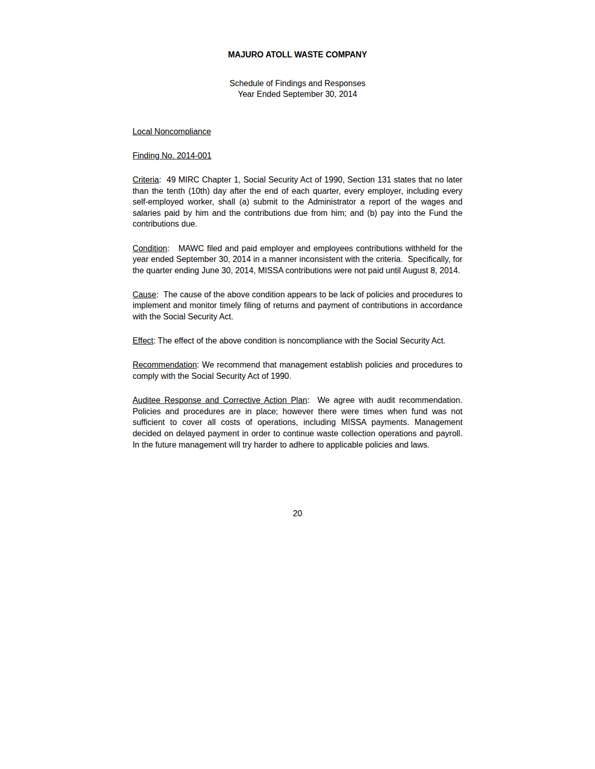MAJURO ATOLL WASTE COMPANY
Schedule of Findings and Responses
Year Ended September 30, 2014
Local Noncompliance
Finding No. 2014-001
Criteria: 49 MIRC Chapter 1, Social Security Act of 1990, Section 131 states that no later than the tenth (10th) day after the end of each quarter, every employer, including every self-employed worker, shall (a) submit to the Administrator a report of the wages and salaries paid by him and the contributions due from him; and (b) pay into the Fund the contributions due.
Condition: MAWC filed and paid employer and employees contributions withheld for the year ended September 30, 2014 in a manner inconsistent with the criteria. Specifically, for the quarter ending June 30, 2014, MISSA contributions were not paid until August 8, 2014.
Cause: The cause of the above condition appears to be lack of policies and procedures to implement and monitor timely filing of returns and payment of contributions in accordance with the Social Security Act.
Effect: The effect of the above condition is noncompliance with the Social Security Act.
Recommendation: We recommend that management establish policies and procedures to comply with the Social Security Act of 1990.
Auditee Response and Corrective Action Plan: We agree with audit recommendation. Policies and procedures are in place; however there were times when fund was not sufficient to cover all costs of operations, including MISSA payments. Management decided on delayed payment in order to continue waste collection operations and payroll. In the future management will try harder to adhere to applicable policies and laws.
20